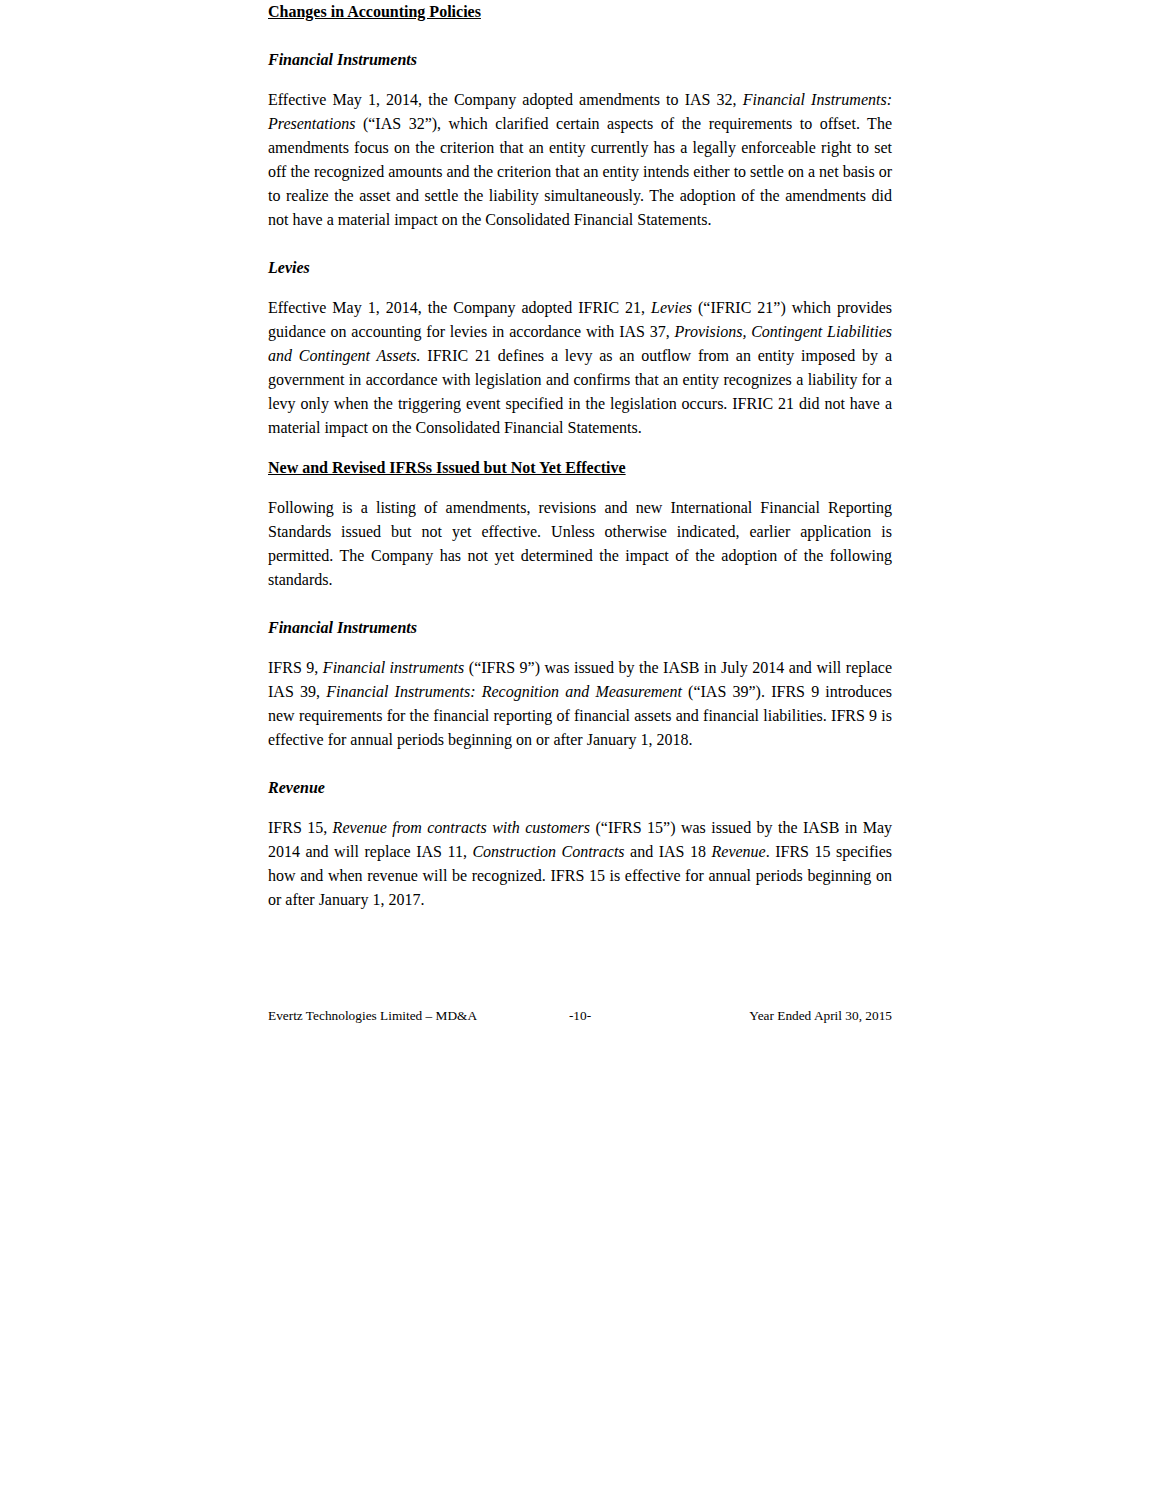Changes in Accounting Policies
Financial Instruments
Effective May 1, 2014, the Company adopted amendments to IAS 32, Financial Instruments: Presentations (“IAS 32”), which clarified certain aspects of the requirements to offset. The amendments focus on the criterion that an entity currently has a legally enforceable right to set off the recognized amounts and the criterion that an entity intends either to settle on a net basis or to realize the asset and settle the liability simultaneously. The adoption of the amendments did not have a material impact on the Consolidated Financial Statements.
Levies
Effective May 1, 2014, the Company adopted IFRIC 21, Levies (“IFRIC 21”) which provides guidance on accounting for levies in accordance with IAS 37, Provisions, Contingent Liabilities and Contingent Assets. IFRIC 21 defines a levy as an outflow from an entity imposed by a government in accordance with legislation and confirms that an entity recognizes a liability for a levy only when the triggering event specified in the legislation occurs. IFRIC 21 did not have a material impact on the Consolidated Financial Statements.
New and Revised IFRSs Issued but Not Yet Effective
Following is a listing of amendments, revisions and new International Financial Reporting Standards issued but not yet effective. Unless otherwise indicated, earlier application is permitted. The Company has not yet determined the impact of the adoption of the following standards.
Financial Instruments
IFRS 9, Financial instruments (“IFRS 9”) was issued by the IASB in July 2014 and will replace IAS 39, Financial Instruments: Recognition and Measurement (“IAS 39”). IFRS 9 introduces new requirements for the financial reporting of financial assets and financial liabilities. IFRS 9 is effective for annual periods beginning on or after January 1, 2018.
Revenue
IFRS 15, Revenue from contracts with customers (“IFRS 15”) was issued by the IASB in May 2014 and will replace IAS 11, Construction Contracts and IAS 18 Revenue. IFRS 15 specifies how and when revenue will be recognized. IFRS 15 is effective for annual periods beginning on or after January 1, 2017.
Evertz Technologies Limited – MD&A
-10-
Year Ended April 30, 2015